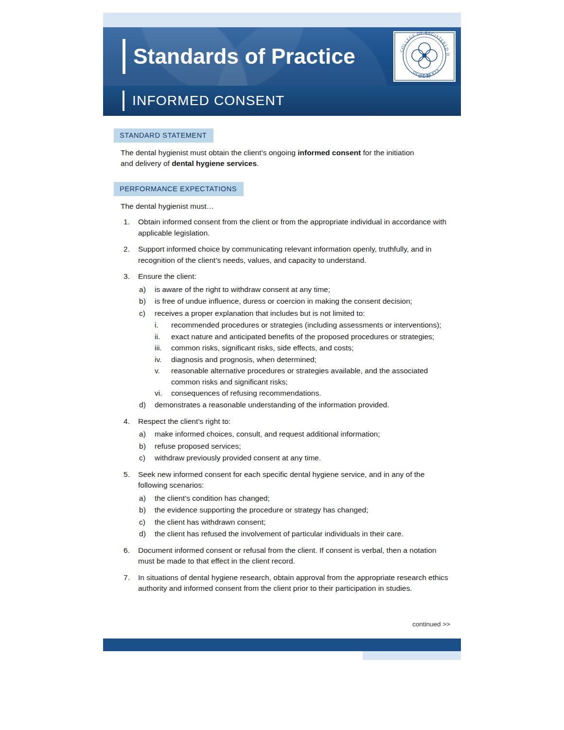Standards of Practice
COLLEGE OF REGISTERED DENTAL HYGIENISTS OF ALBERTA RDH
Informed Consent
Standard Statement
The dental hygienist must obtain the client’s ongoing informed consent for the initiation and delivery of dental hygiene services.
Performance Expectations
The dental hygienist must…
Obtain informed consent from the client or from the appropriate individual in accordance with applicable legislation.
Support informed choice by communicating relevant information openly, truthfully, and in recognition of the client’s needs, values, and capacity to understand.
Ensure the client:
is aware of the right to withdraw consent at any time;
is free of undue influence, duress or coercion in making the consent decision;
receives a proper explanation that includes but is not limited to:
recommended procedures or strategies (including assessments or interventions);
exact nature and anticipated benefits of the proposed procedures or strategies;
common risks, significant risks, side effects, and costs;
diagnosis and prognosis, when determined;
reasonable alternative procedures or strategies available, and the associated common risks and significant risks;
consequences of refusing recommendations.
demonstrates a reasonable understanding of the information provided.
Respect the client’s right to:
make informed choices, consult, and request additional information;
refuse proposed services;
withdraw previously provided consent at any time.
Seek new informed consent for each specific dental hygiene service, and in any of the following scenarios:
the client’s condition has changed;
the evidence supporting the procedure or strategy has changed;
the client has withdrawn consent;
the client has refused the involvement of particular individuals in their care.
Document informed consent or refusal from the client. If consent is verbal, then a notation must be made to that effect in the client record.
In situations of dental hygiene research, obtain approval from the appropriate research ethics authority and informed consent from the client prior to their participation in studies.
continued >>